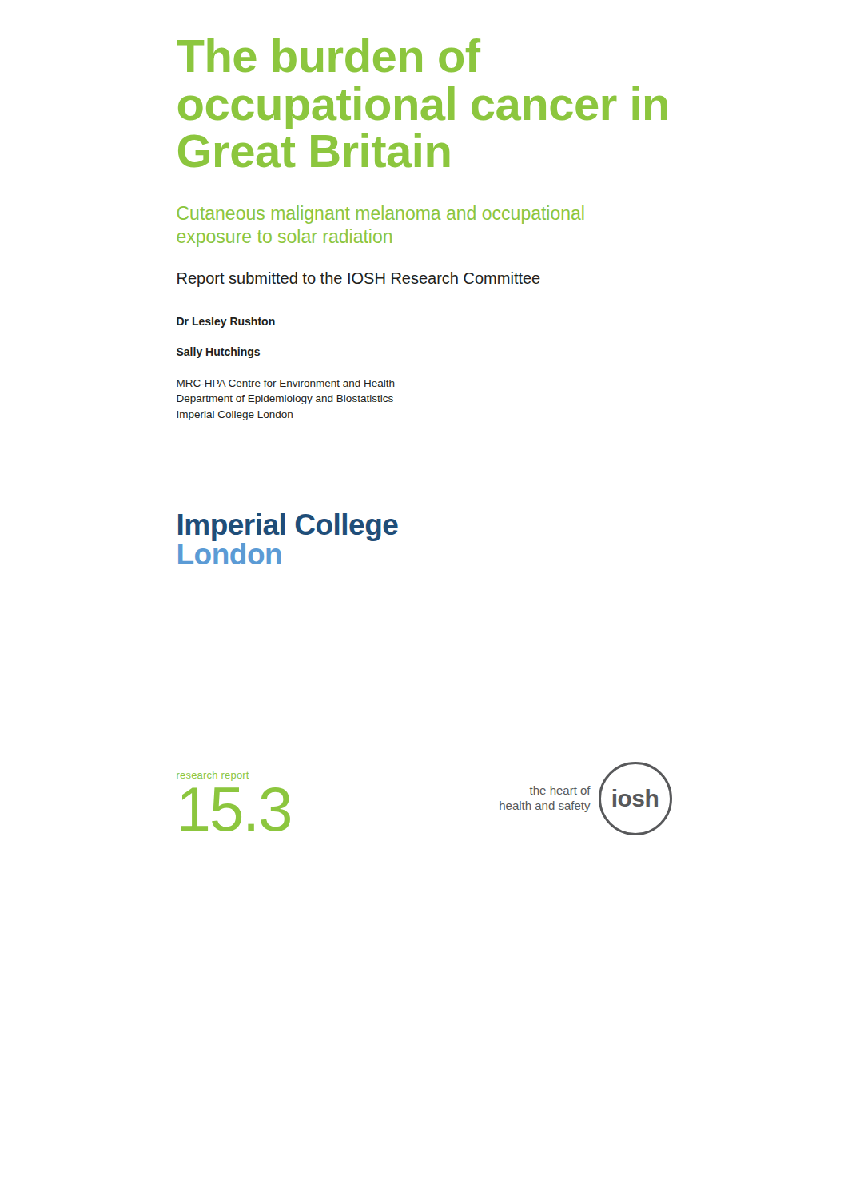The burden of occupational cancer in Great Britain
Cutaneous malignant melanoma and occupational exposure to solar radiation
Report submitted to the IOSH Research Committee
Dr Lesley Rushton
Sally Hutchings
MRC-HPA Centre for Environment and Health
Department of Epidemiology and Biostatistics
Imperial College London
Imperial College London
research report
15.3
the heart of
health and safety
iosh